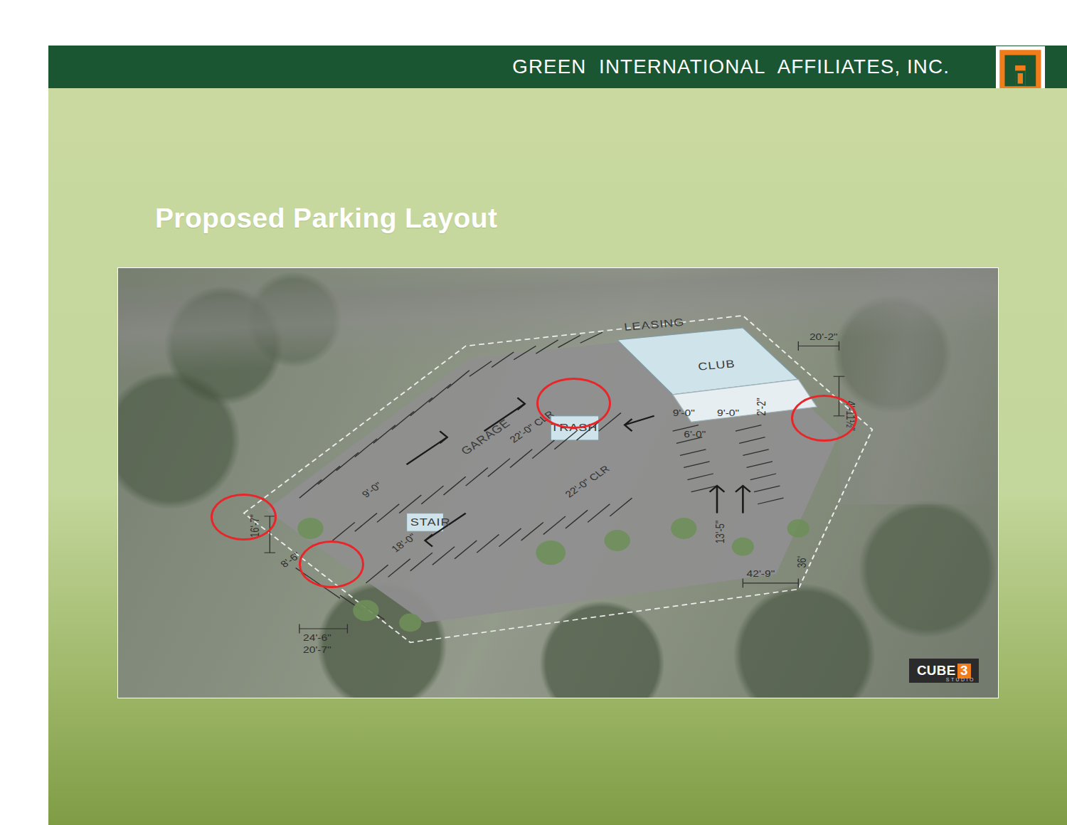GREEN INTERNATIONAL AFFILIATES, INC.
Proposed Parking Layout
LEASING CLUB GARAGE TRASH STAIR 22'-0" CLR 22'-0" CLR 20'-2" 4'-11½" 16'-7" 24'-6" 20'-7" 42'-9" 36' 13'-5" 9'-0" 9'-0" 6'-0" 2'-2" 9'-0" 18'-0" 8'-6"
CUBE 3 STUDIO